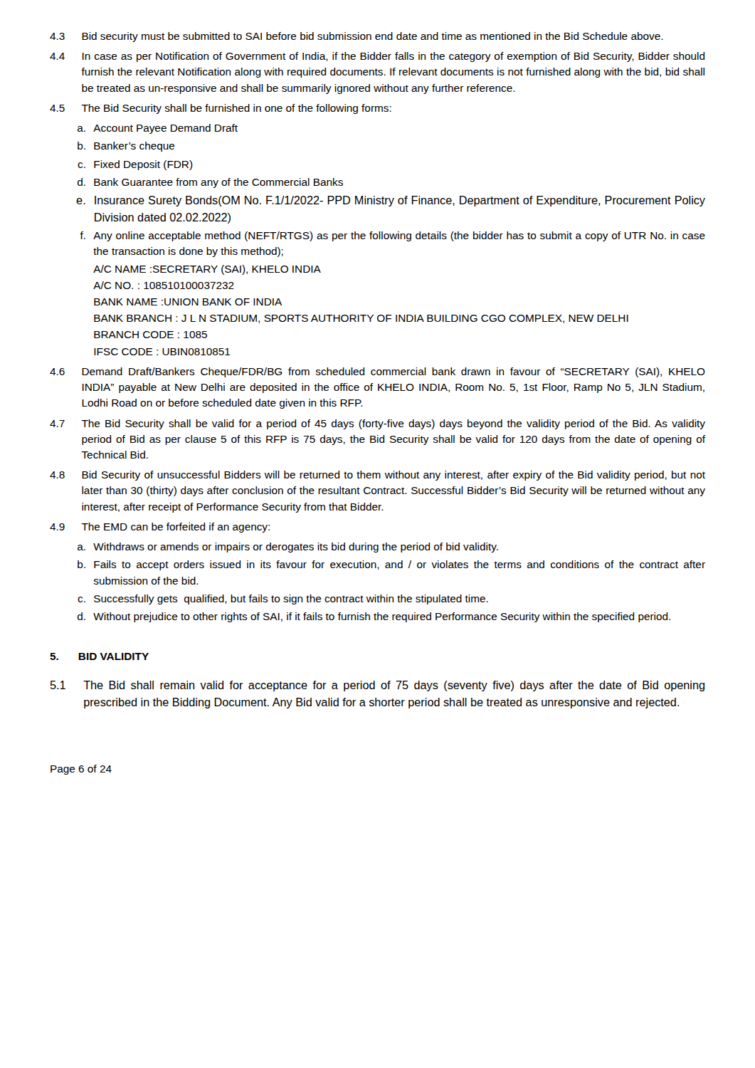4.3
Bid security must be submitted to SAI before bid submission end date and time as mentioned in the Bid Schedule above.
4.4
In case as per Notification of Government of India, if the Bidder falls in the category of exemption of Bid Security, Bidder should furnish the relevant Notification along with required documents. If relevant documents is not furnished along with the bid, bid shall be treated as un-responsive and shall be summarily ignored without any further reference.
4.5
The Bid Security shall be furnished in one of the following forms:
Account Payee Demand Draft
Banker’s cheque
Fixed Deposit (FDR)
Bank Guarantee from any of the Commercial Banks
Insurance Surety Bonds(OM No. F.1/1/2022- PPD Ministry of Finance, Department of Expenditure, Procurement Policy Division dated 02.02.2022)
Any online acceptable method (NEFT/RTGS) as per the following details (the bidder has to submit a copy of UTR No. in case the transaction is done by this method);
A/C NAME :SECRETARY (SAI), KHELO INDIA
A/C NO. : 108510100037232
BANK NAME :UNION BANK OF INDIA
BANK BRANCH : J L N STADIUM, SPORTS AUTHORITY OF INDIA BUILDING CGO COMPLEX, NEW DELHI
BRANCH CODE : 1085
IFSC CODE : UBIN0810851
4.6
Demand Draft/Bankers Cheque/FDR/BG from scheduled commercial bank drawn in favour of “SECRETARY (SAI), KHELO INDIA” payable at New Delhi are deposited in the office of KHELO INDIA, Room No. 5, 1st Floor, Ramp No 5, JLN Stadium, Lodhi Road on or before scheduled date given in this RFP.
4.7
The Bid Security shall be valid for a period of 45 days (forty-five days) days beyond the validity period of the Bid. As validity period of Bid as per clause 5 of this RFP is 75 days, the Bid Security shall be valid for 120 days from the date of opening of Technical Bid.
4.8
Bid Security of unsuccessful Bidders will be returned to them without any interest, after expiry of the Bid validity period, but not later than 30 (thirty) days after conclusion of the resultant Contract. Successful Bidder’s Bid Security will be returned without any interest, after receipt of Performance Security from that Bidder.
4.9
The EMD can be forfeited if an agency:
Withdraws or amends or impairs or derogates its bid during the period of bid validity.
Fails to accept orders issued in its favour for execution, and / or violates the terms and conditions of the contract after submission of the bid.
Successfully gets qualified, but fails to sign the contract within the stipulated time.
Without prejudice to other rights of SAI, if it fails to furnish the required Performance Security within the specified period.
5. BID VALIDITY
5.1
The Bid shall remain valid for acceptance for a period of 75 days (seventy five) days after the date of Bid opening prescribed in the Bidding Document. Any Bid valid for a shorter period shall be treated as unresponsive and rejected.
Page 6 of 24